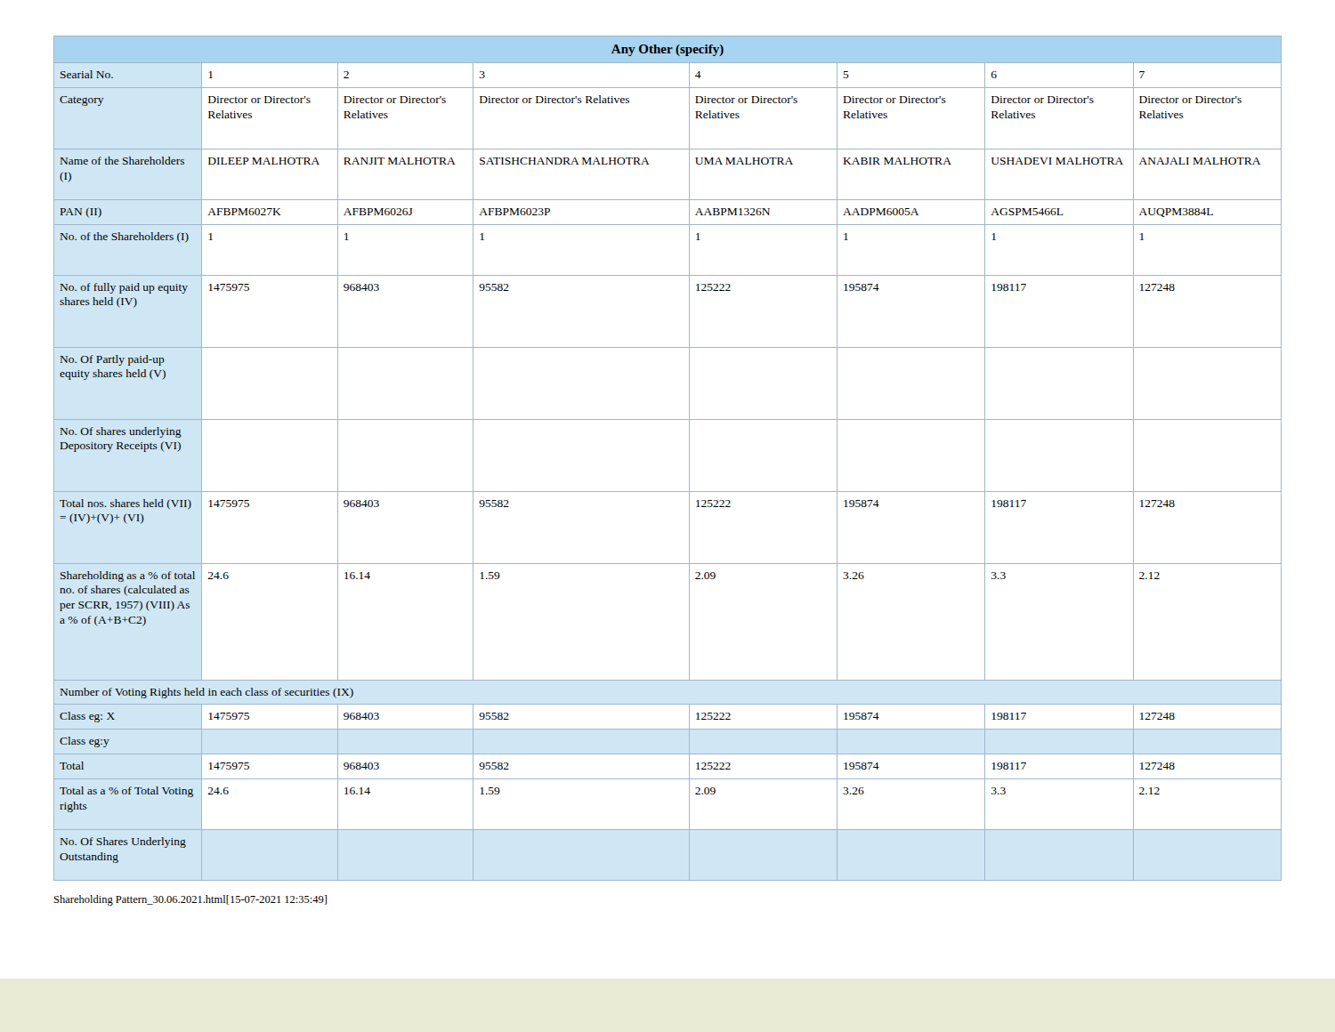| Any Other (specify) |
| Searial No. | 1 | 2 | 3 | 4 | 5 | 6 | 7 |
| Category | Director or Director's Relatives | Director or Director's Relatives | Director or Director's Relatives | Director or Director's Relatives | Director or Director's Relatives | Director or Director's Relatives | Director or Director's Relatives |
| Name of the Shareholders (I) | DILEEP MALHOTRA | RANJIT MALHOTRA | SATISHCHANDRA MALHOTRA | UMA MALHOTRA | KABIR MALHOTRA | USHADEVI MALHOTRA | ANAJALI MALHOTRA |
| PAN (II) | AFBPM6027K | AFBPM6026J | AFBPM6023P | AABPM1326N | AADPM6005A | AGSPM5466L | AUQPM3884L |
| No. of the Shareholders (I) | 1 | 1 | 1 | 1 | 1 | 1 | 1 |
| No. of fully paid up equity shares held (IV) | 1475975 | 968403 | 95582 | 125222 | 195874 | 198117 | 127248 |
| No. Of Partly paid-up equity shares held (V) | | | | | | | |
| No. Of shares underlying Depository Receipts (VI) | | | | | | | |
| Total nos. shares held (VII) = (IV)+(V)+ (VI) | 1475975 | 968403 | 95582 | 125222 | 195874 | 198117 | 127248 |
| Shareholding as a % of total no. of shares (calculated as per SCRR, 1957) (VIII) As a % of (A+B+C2) | 24.6 | 16.14 | 1.59 | 2.09 | 3.26 | 3.3 | 2.12 |
| Number of Voting Rights held in each class of securities (IX) |
| Class eg: X | 1475975 | 968403 | 95582 | 125222 | 195874 | 198117 | 127248 |
| Class eg:y | | | | | | | |
| Total | 1475975 | 968403 | 95582 | 125222 | 195874 | 198117 | 127248 |
| Total as a % of Total Voting rights | 24.6 | 16.14 | 1.59 | 2.09 | 3.26 | 3.3 | 2.12 |
| No. Of Shares Underlying Outstanding | | | | | | | |
Shareholding Pattern_30.06.2021.html[15-07-2021 12:35:49]